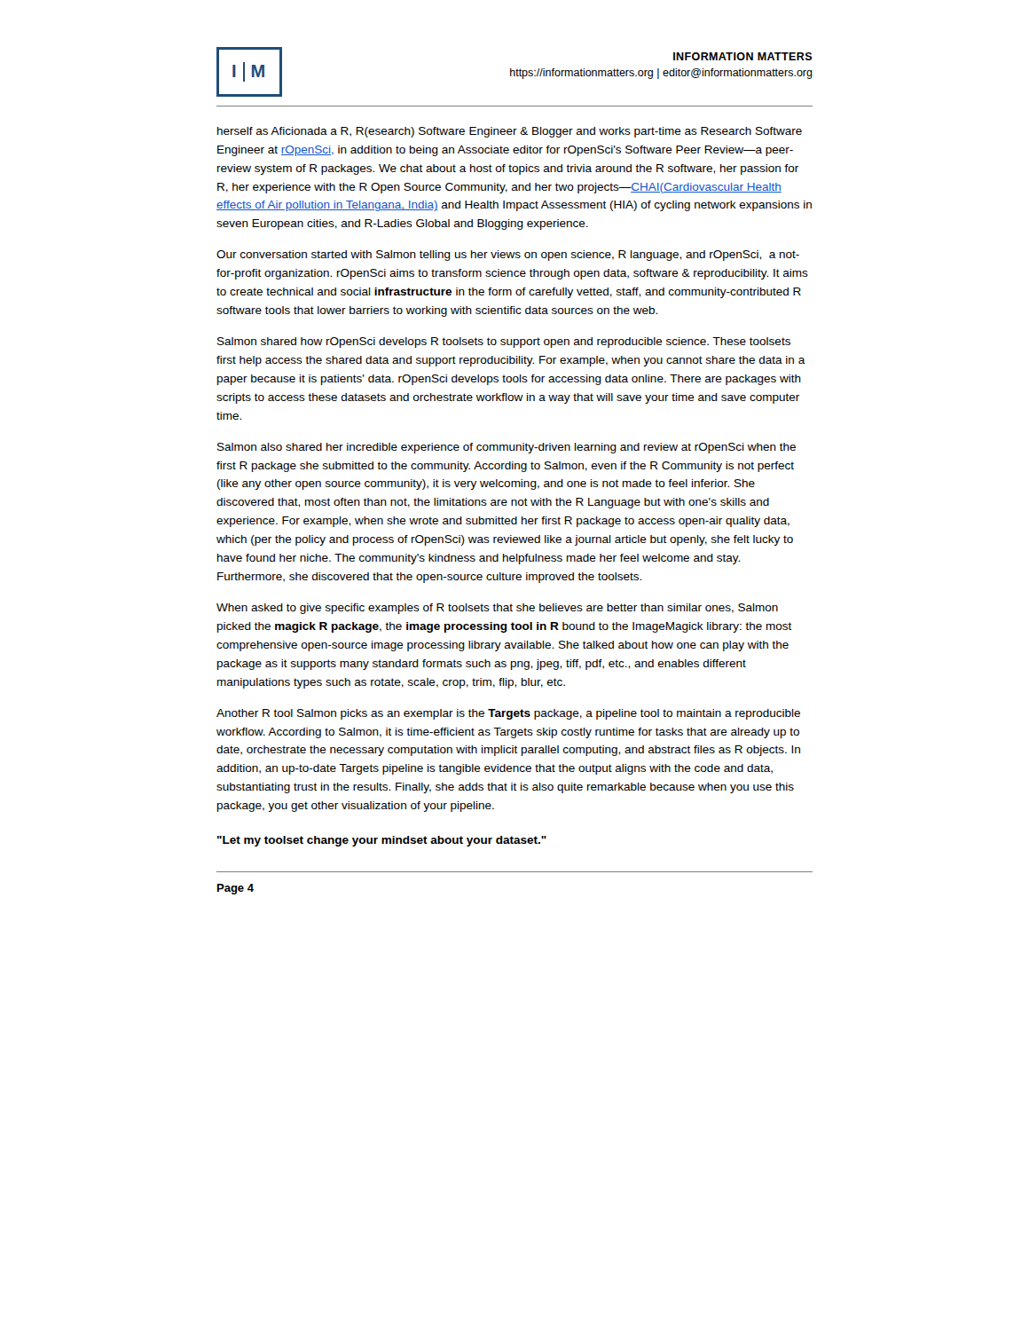I M
INFORMATION MATTERS
https://informationmatters.org | editor@informationmatters.org
herself as Aficionada a R, R(esearch) Software Engineer & Blogger and works part-time as Research Software Engineer at rOpenSci, in addition to being an Associate editor for rOpenSci's Software Peer Review—a peer-review system of R packages. We chat about a host of topics and trivia around the R software, her passion for R, her experience with the R Open Source Community, and her two projects—CHAI(Cardiovascular Health effects of Air pollution in Telangana, India) and Health Impact Assessment (HIA) of cycling network expansions in seven European cities, and R-Ladies Global and Blogging experience.
Our conversation started with Salmon telling us her views on open science, R language, and rOpenSci, a not-for-profit organization. rOpenSci aims to transform science through open data, software & reproducibility. It aims to create technical and social infrastructure in the form of carefully vetted, staff, and community-contributed R software tools that lower barriers to working with scientific data sources on the web.
Salmon shared how rOpenSci develops R toolsets to support open and reproducible science. These toolsets first help access the shared data and support reproducibility. For example, when you cannot share the data in a paper because it is patients' data. rOpenSci develops tools for accessing data online. There are packages with scripts to access these datasets and orchestrate workflow in a way that will save your time and save computer time.
Salmon also shared her incredible experience of community-driven learning and review at rOpenSci when the first R package she submitted to the community. According to Salmon, even if the R Community is not perfect (like any other open source community), it is very welcoming, and one is not made to feel inferior. She discovered that, most often than not, the limitations are not with the R Language but with one's skills and experience. For example, when she wrote and submitted her first R package to access open-air quality data, which (per the policy and process of rOpenSci) was reviewed like a journal article but openly, she felt lucky to have found her niche. The community's kindness and helpfulness made her feel welcome and stay. Furthermore, she discovered that the open-source culture improved the toolsets.
When asked to give specific examples of R toolsets that she believes are better than similar ones, Salmon picked the magick R package, the image processing tool in R bound to the ImageMagick library: the most comprehensive open-source image processing library available. She talked about how one can play with the package as it supports many standard formats such as png, jpeg, tiff, pdf, etc., and enables different manipulations types such as rotate, scale, crop, trim, flip, blur, etc.
Another R tool Salmon picks as an exemplar is the Targets package, a pipeline tool to maintain a reproducible workflow. According to Salmon, it is time-efficient as Targets skip costly runtime for tasks that are already up to date, orchestrate the necessary computation with implicit parallel computing, and abstract files as R objects. In addition, an up-to-date Targets pipeline is tangible evidence that the output aligns with the code and data, substantiating trust in the results. Finally, she adds that it is also quite remarkable because when you use this package, you get other visualization of your pipeline.
"Let my toolset change your mindset about your dataset."
Page 4